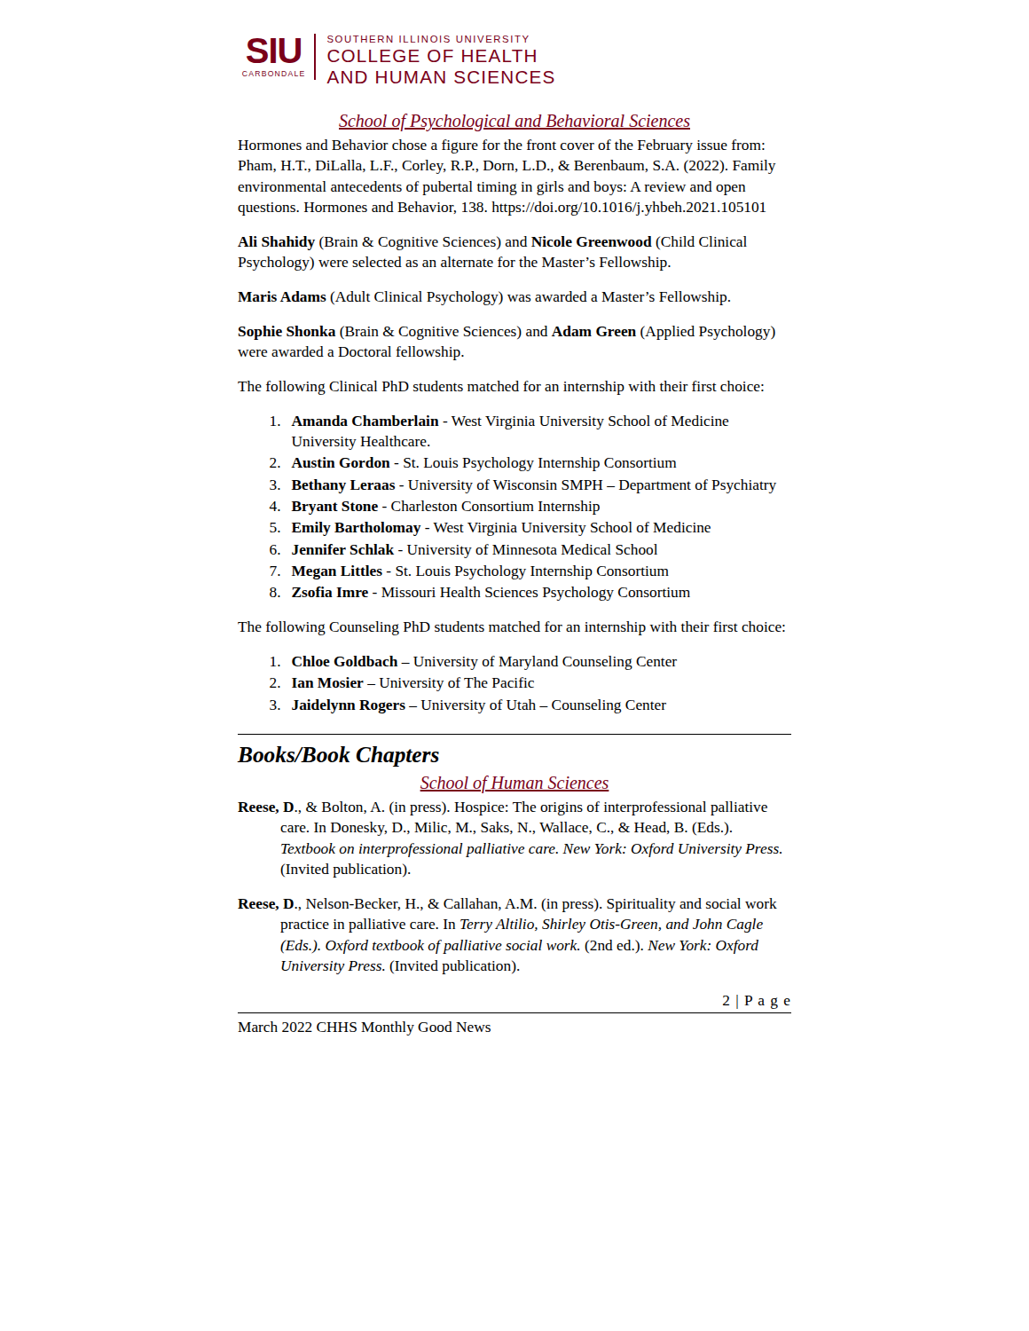SIU
CARBONDALE
SOUTHERN ILLINOIS UNIVERSITY
COLLEGE OF HEALTH
AND HUMAN SCIENCES
School of Psychological and Behavioral Sciences
Hormones and Behavior chose a figure for the front cover of the February issue from: Pham, H.T., DiLalla, L.F., Corley, R.P., Dorn, L.D., & Berenbaum, S.A. (2022). Family environmental antecedents of pubertal timing in girls and boys: A review and open questions. Hormones and Behavior, 138. https://doi.org/10.1016/j.yhbeh.2021.105101
Ali Shahidy (Brain & Cognitive Sciences) and Nicole Greenwood (Child Clinical Psychology) were selected as an alternate for the Master’s Fellowship.
Maris Adams (Adult Clinical Psychology) was awarded a Master’s Fellowship.
Sophie Shonka (Brain & Cognitive Sciences) and Adam Green (Applied Psychology) were awarded a Doctoral fellowship.
The following Clinical PhD students matched for an internship with their first choice:
Amanda Chamberlain - West Virginia University School of Medicine University Healthcare.
Austin Gordon - St. Louis Psychology Internship Consortium
Bethany Leraas - University of Wisconsin SMPH – Department of Psychiatry
Bryant Stone - Charleston Consortium Internship
Emily Bartholomay - West Virginia University School of Medicine
Jennifer Schlak - University of Minnesota Medical School
Megan Littles - St. Louis Psychology Internship Consortium
Zsofia Imre - Missouri Health Sciences Psychology Consortium
The following Counseling PhD students matched for an internship with their first choice:
Chloe Goldbach – University of Maryland Counseling Center
Ian Mosier – University of The Pacific
Jaidelynn Rogers – University of Utah – Counseling Center
Books/Book Chapters
School of Human Sciences
Reese, D., & Bolton, A. (in press). Hospice: The origins of interprofessional palliative care. In Donesky, D., Milic, M., Saks, N., Wallace, C., & Head, B. (Eds.). Textbook on interprofessional palliative care. New York: Oxford University Press. (Invited publication).
Reese, D., Nelson-Becker, H., & Callahan, A.M. (in press). Spirituality and social work practice in palliative care. In Terry Altilio, Shirley Otis-Green, and John Cagle (Eds.). Oxford textbook of palliative social work. (2nd ed.). New York: Oxford University Press. (Invited publication).
2 | P a g e
March 2022 CHHS Monthly Good News